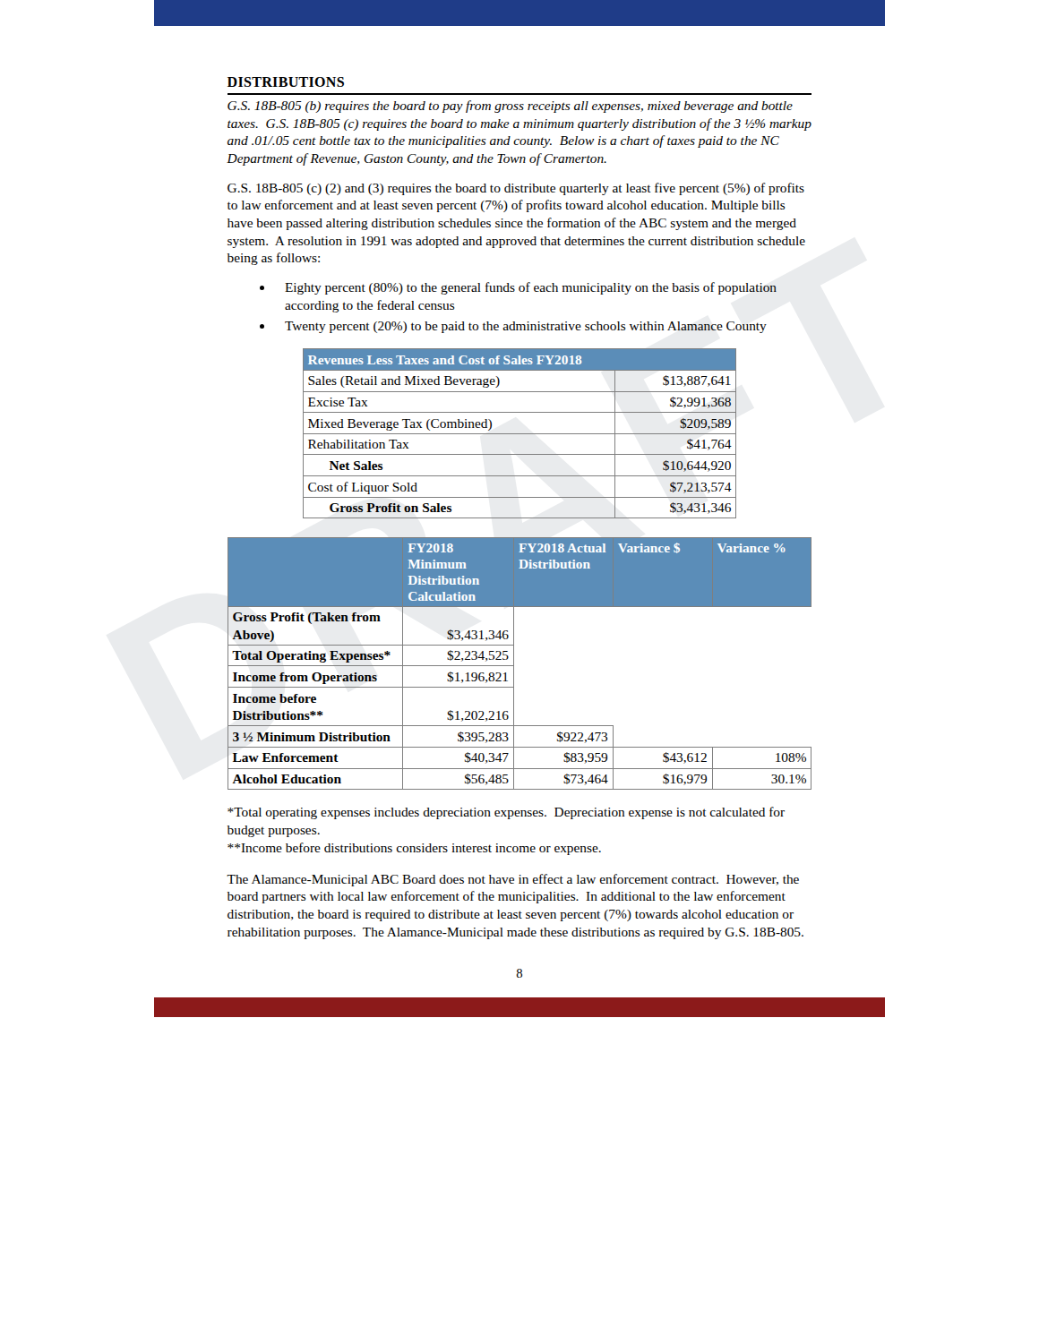DRAFT
DISTRIBUTIONS
G.S. 18B-805 (b) requires the board to pay from gross receipts all expenses, mixed beverage and bottle taxes. G.S. 18B-805 (c) requires the board to make a minimum quarterly distribution of the 3 ½% markup and .01/.05 cent bottle tax to the municipalities and county. Below is a chart of taxes paid to the NC Department of Revenue, Gaston County, and the Town of Cramerton.
G.S. 18B-805 (c) (2) and (3) requires the board to distribute quarterly at least five percent (5%) of profits to law enforcement and at least seven percent (7%) of profits toward alcohol education. Multiple bills have been passed altering distribution schedules since the formation of the ABC system and the merged system. A resolution in 1991 was adopted and approved that determines the current distribution schedule being as follows:
Eighty percent (80%) to the general funds of each municipality on the basis of population according to the federal census
Twenty percent (20%) to be paid to the administrative schools within Alamance County
| Revenues Less Taxes and Cost of Sales FY2018 |
| --- |
| Sales (Retail and Mixed Beverage) | $13,887,641 |
| Excise Tax | $2,991,368 |
| Mixed Beverage Tax (Combined) | $209,589 |
| Rehabilitation Tax | $41,764 |
| Net Sales | $10,644,920 |
| Cost of Liquor Sold | $7,213,574 |
| Gross Profit on Sales | $3,431,346 |
| | FY2018 Minimum Distribution Calculation | FY2018 Actual Distribution | Variance $ | Variance % |
| --- | --- | --- | --- | --- |
| Gross Profit (Taken from Above) | $3,431,346 | | | |
| Total Operating Expenses* | $2,234,525 | | | |
| Income from Operations | $1,196,821 | | | |
| Income before Distributions** | $1,202,216 | | | |
| 3 ½ Minimum Distribution | $395,283 | $922,473 | | |
| Law Enforcement | $40,347 | $83,959 | $43,612 | 108% |
| Alcohol Education | $56,485 | $73,464 | $16,979 | 30.1% |
*Total operating expenses includes depreciation expenses. Depreciation expense is not calculated for budget purposes.
**Income before distributions considers interest income or expense.
The Alamance-Municipal ABC Board does not have in effect a law enforcement contract. However, the board partners with local law enforcement of the municipalities. In additional to the law enforcement distribution, the board is required to distribute at least seven percent (7%) towards alcohol education or rehabilitation purposes. The Alamance-Municipal made these distributions as required by G.S. 18B-805.
8